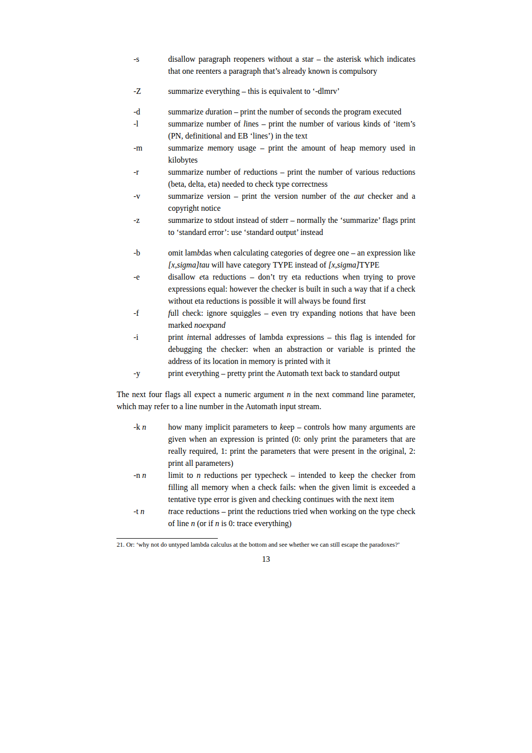-s
disallow paragraph reopeners without a star – the asterisk which indicates that one reenters a paragraph that’s already known is compulsory
-Z
summarize everything – this is equivalent to ‘-dlmrv’
-d
summarize duration – print the number of seconds the program executed
-l
summarize number of lines – print the number of various kinds of ‘item’s (PN, definitional and EB ‘lines’) in the text
-m
summarize memory usage – print the amount of heap memory used in kilobytes
-r
summarize number of reductions – print the number of various reductions (beta, delta, eta) needed to check type correctness
-v
summarize version – print the version number of the aut checker and a copyright notice
-z
summarize to stdout instead of stderr – normally the ‘summarize’ flags print to ‘standard error’: use ‘standard output’ instead
-b
omit lambdas when calculating categories of degree one – an expression like [x,sigma]tau will have category TYPE instead of [x,sigma] TYPE
-e
disallow eta reductions – don’t try eta reductions when trying to prove expressions equal: however the checker is built in such a way that if a check without eta reductions is possible it will always be found first
-f
full check: ignore squiggles – even try expanding notions that have been marked noexpand
-i
print internal addresses of lambda expressions – this flag is intended for debugging the checker: when an abstraction or variable is printed the address of its location in memory is printed with it
-y
print everything – pretty print the Automath text back to standard output
The next four flags all expect a numeric argument n in the next command line parameter, which may refer to a line number in the Automath input stream.
-k n
how many implicit parameters to keep – controls how many arguments are given when an expression is printed (0: only print the parameters that are really required, 1: print the parameters that were present in the original, 2: print all parameters)
-n n
limit to n reductions per typecheck – intended to keep the checker from filling all memory when a check fails: when the given limit is exceeded a tentative type error is given and checking continues with the next item
-t n
trace reductions – print the reductions tried when working on the type check of line n (or if n is 0: trace everything)
21. Or: ‘why not do untyped lambda calculus at the bottom and see whether we can still escape the paradoxes?’
13